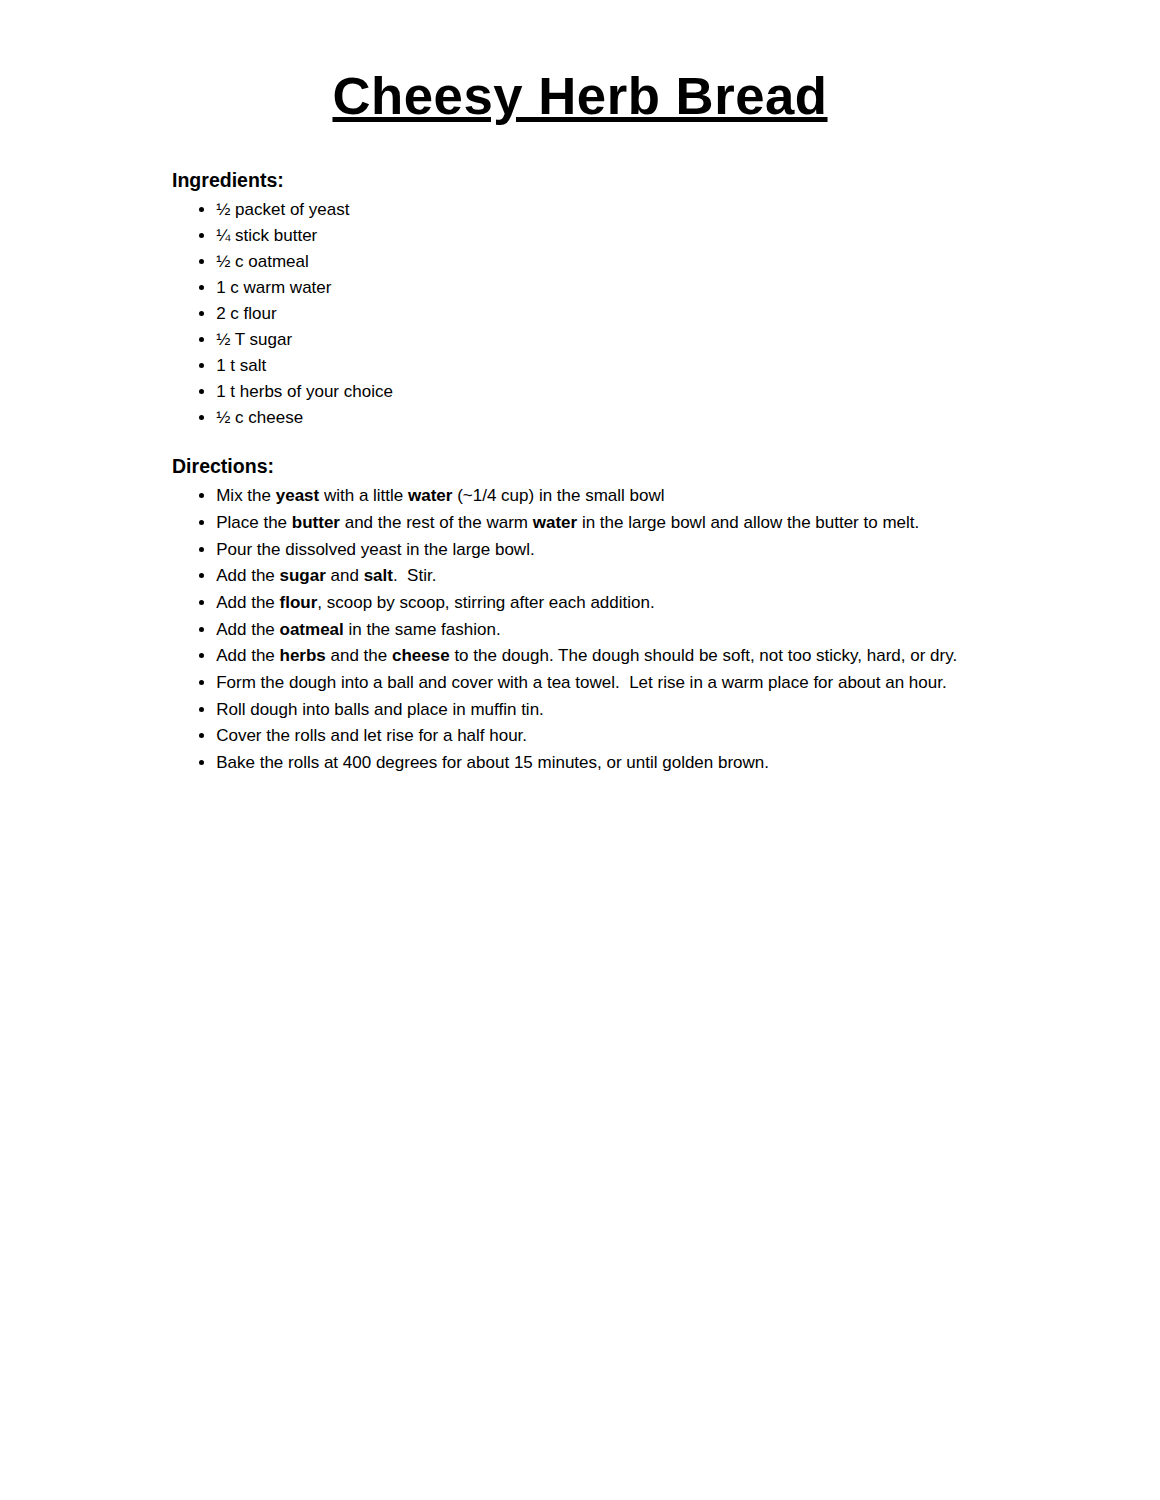Cheesy Herb Bread
Ingredients:
½ packet of yeast
¼ stick butter
½ c oatmeal
1 c warm water
2 c flour
½ T sugar
1 t salt
1 t herbs of your choice
½ c cheese
Directions:
Mix the yeast with a little water (~1/4 cup) in the small bowl
Place the butter and the rest of the warm water in the large bowl and allow the butter to melt.
Pour the dissolved yeast in the large bowl.
Add the sugar and salt. Stir.
Add the flour, scoop by scoop, stirring after each addition.
Add the oatmeal in the same fashion.
Add the herbs and the cheese to the dough. The dough should be soft, not too sticky, hard, or dry.
Form the dough into a ball and cover with a tea towel. Let rise in a warm place for about an hour.
Roll dough into balls and place in muffin tin.
Cover the rolls and let rise for a half hour.
Bake the rolls at 400 degrees for about 15 minutes, or until golden brown.